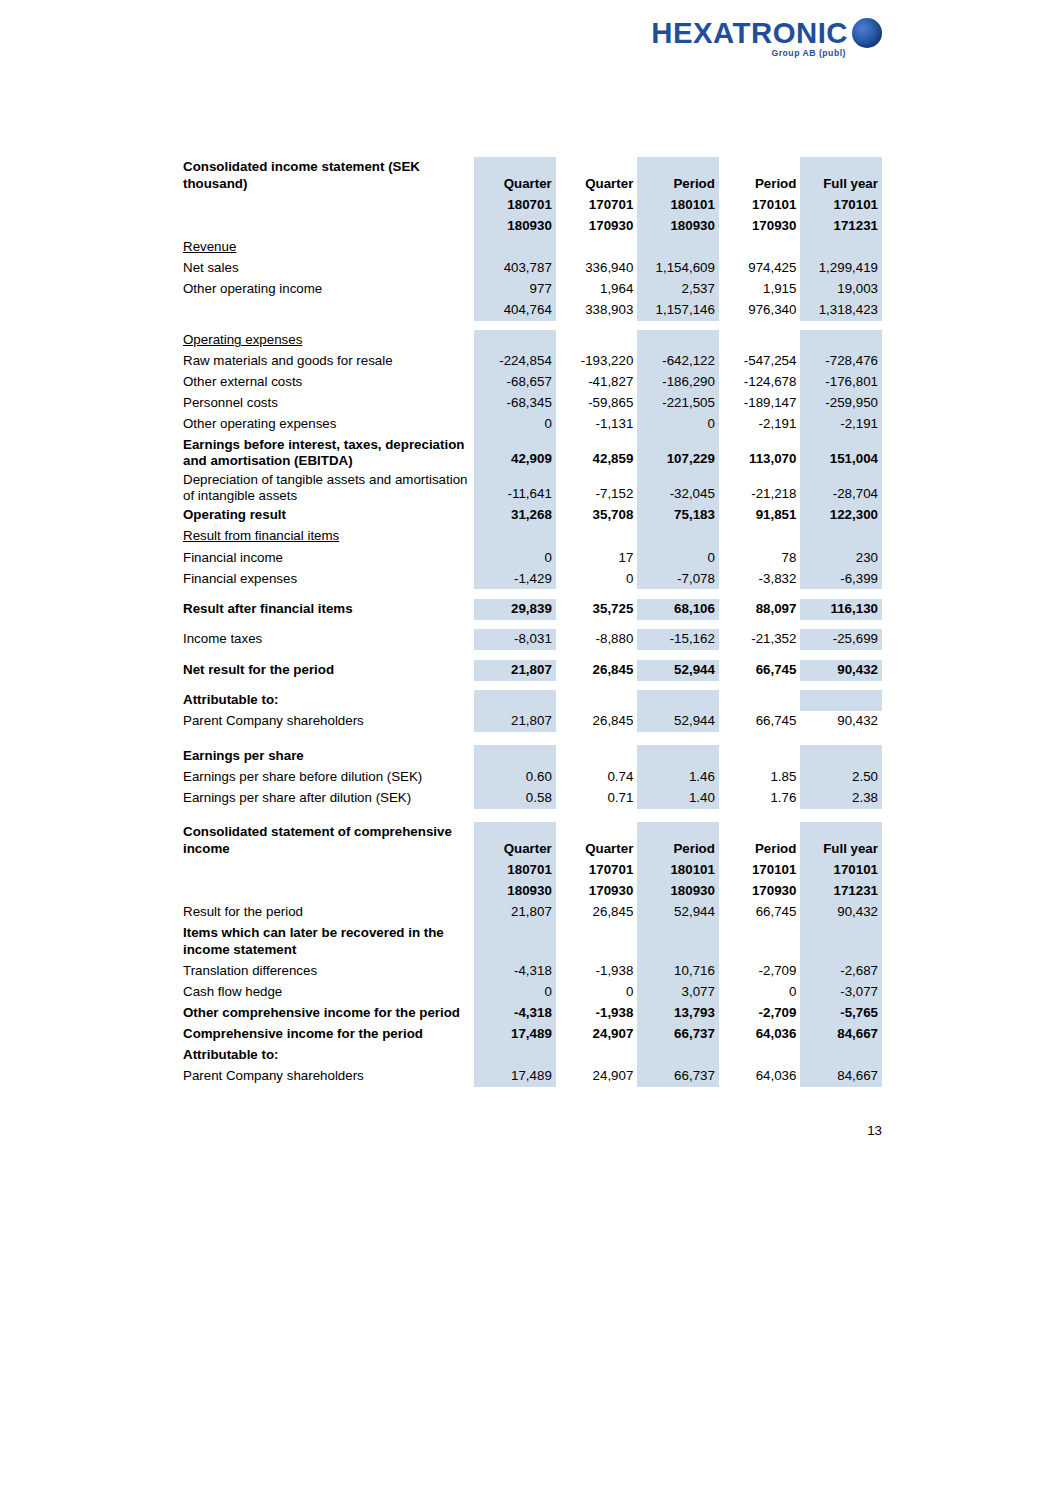HEXATRONIC Group AB (publ)
| Consolidated income statement (SEK thousand) | Quarter | Quarter | Period | Period | Full year |
| --- | --- | --- | --- | --- | --- |
| | 180701 | 170701 | 180101 | 170101 | 170101 |
| | 180930 | 170930 | 180930 | 170930 | 171231 |
| Revenue | | | | | |
| Net sales | 403,787 | 336,940 | 1,154,609 | 974,425 | 1,299,419 |
| Other operating income | 977 | 1,964 | 2,537 | 1,915 | 19,003 |
| | 404,764 | 338,903 | 1,157,146 | 976,340 | 1,318,423 |
| Operating expenses | | | | | |
| Raw materials and goods for resale | -224,854 | -193,220 | -642,122 | -547,254 | -728,476 |
| Other external costs | -68,657 | -41,827 | -186,290 | -124,678 | -176,801 |
| Personnel costs | -68,345 | -59,865 | -221,505 | -189,147 | -259,950 |
| Other operating expenses | 0 | -1,131 | 0 | -2,191 | -2,191 |
| Earnings before interest, taxes, depreciation and amortisation (EBITDA) | 42,909 | 42,859 | 107,229 | 113,070 | 151,004 |
| Depreciation of tangible assets and amortisation of intangible assets | -11,641 | -7,152 | -32,045 | -21,218 | -28,704 |
| Operating result | 31,268 | 35,708 | 75,183 | 91,851 | 122,300 |
| Result from financial items | | | | | |
| Financial income | 0 | 17 | 0 | 78 | 230 |
| Financial expenses | -1,429 | 0 | -7,078 | -3,832 | -6,399 |
| Result after financial items | 29,839 | 35,725 | 68,106 | 88,097 | 116,130 |
| Income taxes | -8,031 | -8,880 | -15,162 | -21,352 | -25,699 |
| Net result for the period | 21,807 | 26,845 | 52,944 | 66,745 | 90,432 |
| Attributable to: | | | | | |
| Parent Company shareholders | 21,807 | 26,845 | 52,944 | 66,745 | 90,432 |
| Earnings per share | | | | | |
| Earnings per share before dilution (SEK) | 0.60 | 0.74 | 1.46 | 1.85 | 2.50 |
| Earnings per share after dilution (SEK) | 0.58 | 0.71 | 1.40 | 1.76 | 2.38 |
| Consolidated statement of comprehensive income | Quarter | Quarter | Period | Period | Full year |
| | 180701 | 170701 | 180101 | 170101 | 170101 |
| | 180930 | 170930 | 180930 | 170930 | 171231 |
| Result for the period | 21,807 | 26,845 | 52,944 | 66,745 | 90,432 |
| Items which can later be recovered in the income statement | | | | | |
| Translation differences | -4,318 | -1,938 | 10,716 | -2,709 | -2,687 |
| Cash flow hedge | 0 | 0 | 3,077 | 0 | -3,077 |
| Other comprehensive income for the period | -4,318 | -1,938 | 13,793 | -2,709 | -5,765 |
| Comprehensive income for the period | 17,489 | 24,907 | 66,737 | 64,036 | 84,667 |
| Attributable to: | | | | | |
| Parent Company shareholders | 17,489 | 24,907 | 66,737 | 64,036 | 84,667 |
13